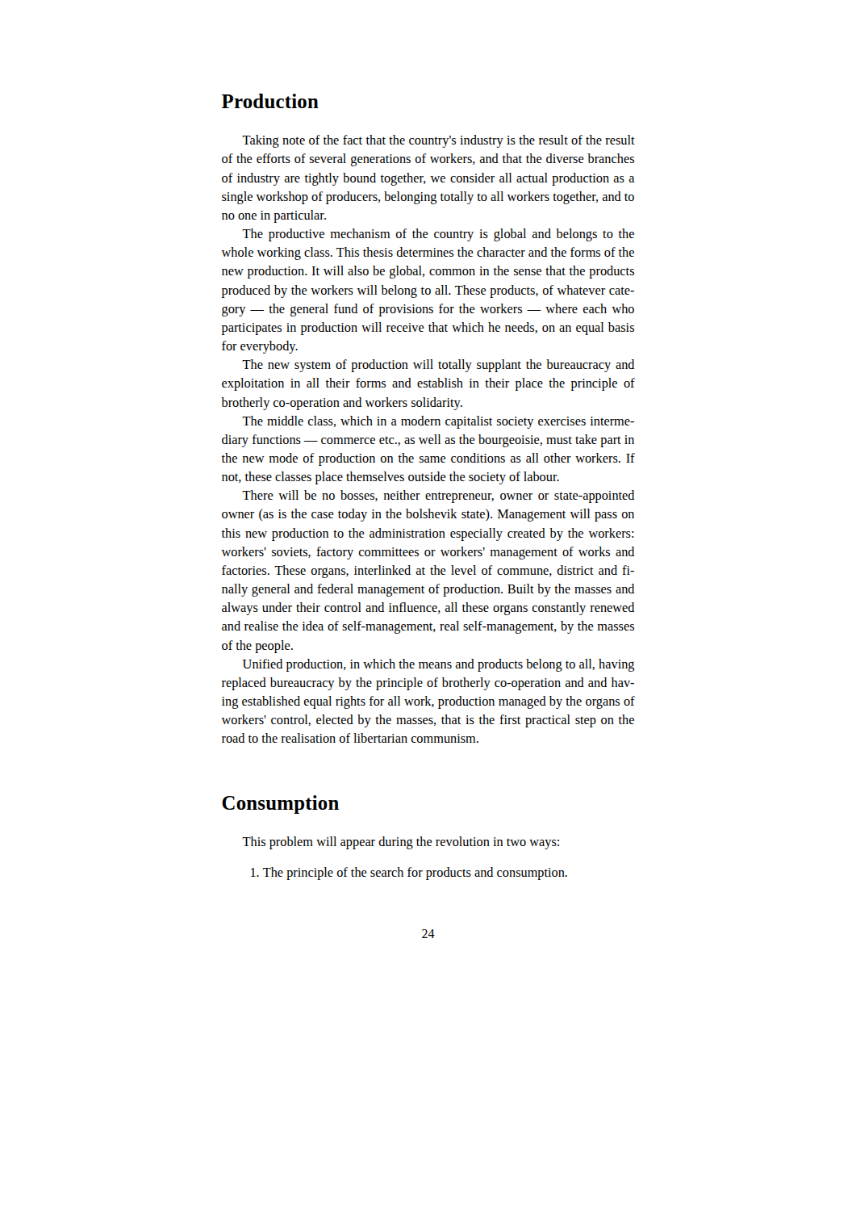Production
Taking note of the fact that the country's industry is the result of the result of the efforts of several generations of workers, and that the diverse branches of industry are tightly bound together, we consider all actual production as a single workshop of producers, belonging totally to all workers together, and to no one in particular.
The productive mechanism of the country is global and belongs to the whole working class. This thesis determines the character and the forms of the new production. It will also be global, common in the sense that the products produced by the workers will belong to all. These products, of whatever category — the general fund of provisions for the workers — where each who participates in production will receive that which he needs, on an equal basis for everybody.
The new system of production will totally supplant the bureaucracy and exploitation in all their forms and establish in their place the principle of brotherly co-operation and workers solidarity.
The middle class, which in a modern capitalist society exercises intermediary functions — commerce etc., as well as the bourgeoisie, must take part in the new mode of production on the same conditions as all other workers. If not, these classes place themselves outside the society of labour.
There will be no bosses, neither entrepreneur, owner or state-appointed owner (as is the case today in the bolshevik state). Management will pass on this new production to the administration especially created by the workers: workers' soviets, factory committees or workers' management of works and factories. These organs, interlinked at the level of commune, district and finally general and federal management of production. Built by the masses and always under their control and influence, all these organs constantly renewed and realise the idea of self-management, real self-management, by the masses of the people.
Unified production, in which the means and products belong to all, having replaced bureaucracy by the principle of brotherly co-operation and and having established equal rights for all work, production managed by the organs of workers' control, elected by the masses, that is the first practical step on the road to the realisation of libertarian communism.
Consumption
This problem will appear during the revolution in two ways:
The principle of the search for products and consumption.
24